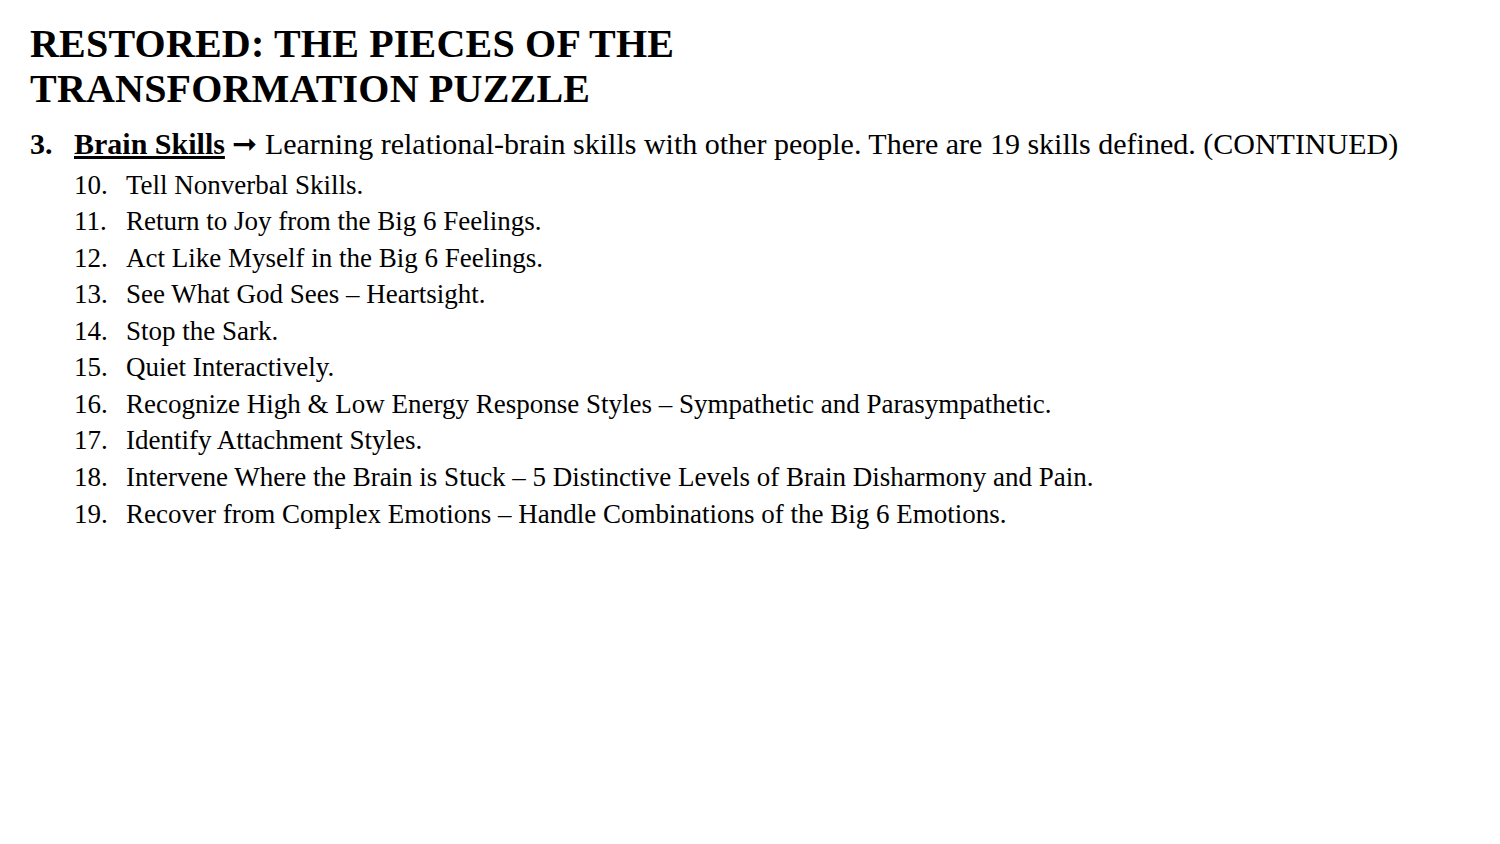RESTORED: THE PIECES OF THE
TRANSFORMATION PUZZLE
3.
Brain Skills ➞ Learning relational-brain skills with other people. There are 19 skills defined. (CONTINUED)
10. Tell Nonverbal Skills.
11. Return to Joy from the Big 6 Feelings.
12. Act Like Myself in the Big 6 Feelings.
13. See What God Sees – Heartsight.
14. Stop the Sark.
15. Quiet Interactively.
16. Recognize High & Low Energy Response Styles – Sympathetic and Parasympathetic.
17. Identify Attachment Styles.
18. Intervene Where the Brain is Stuck – 5 Distinctive Levels of Brain Disharmony and Pain.
19. Recover from Complex Emotions – Handle Combinations of the Big 6 Emotions.